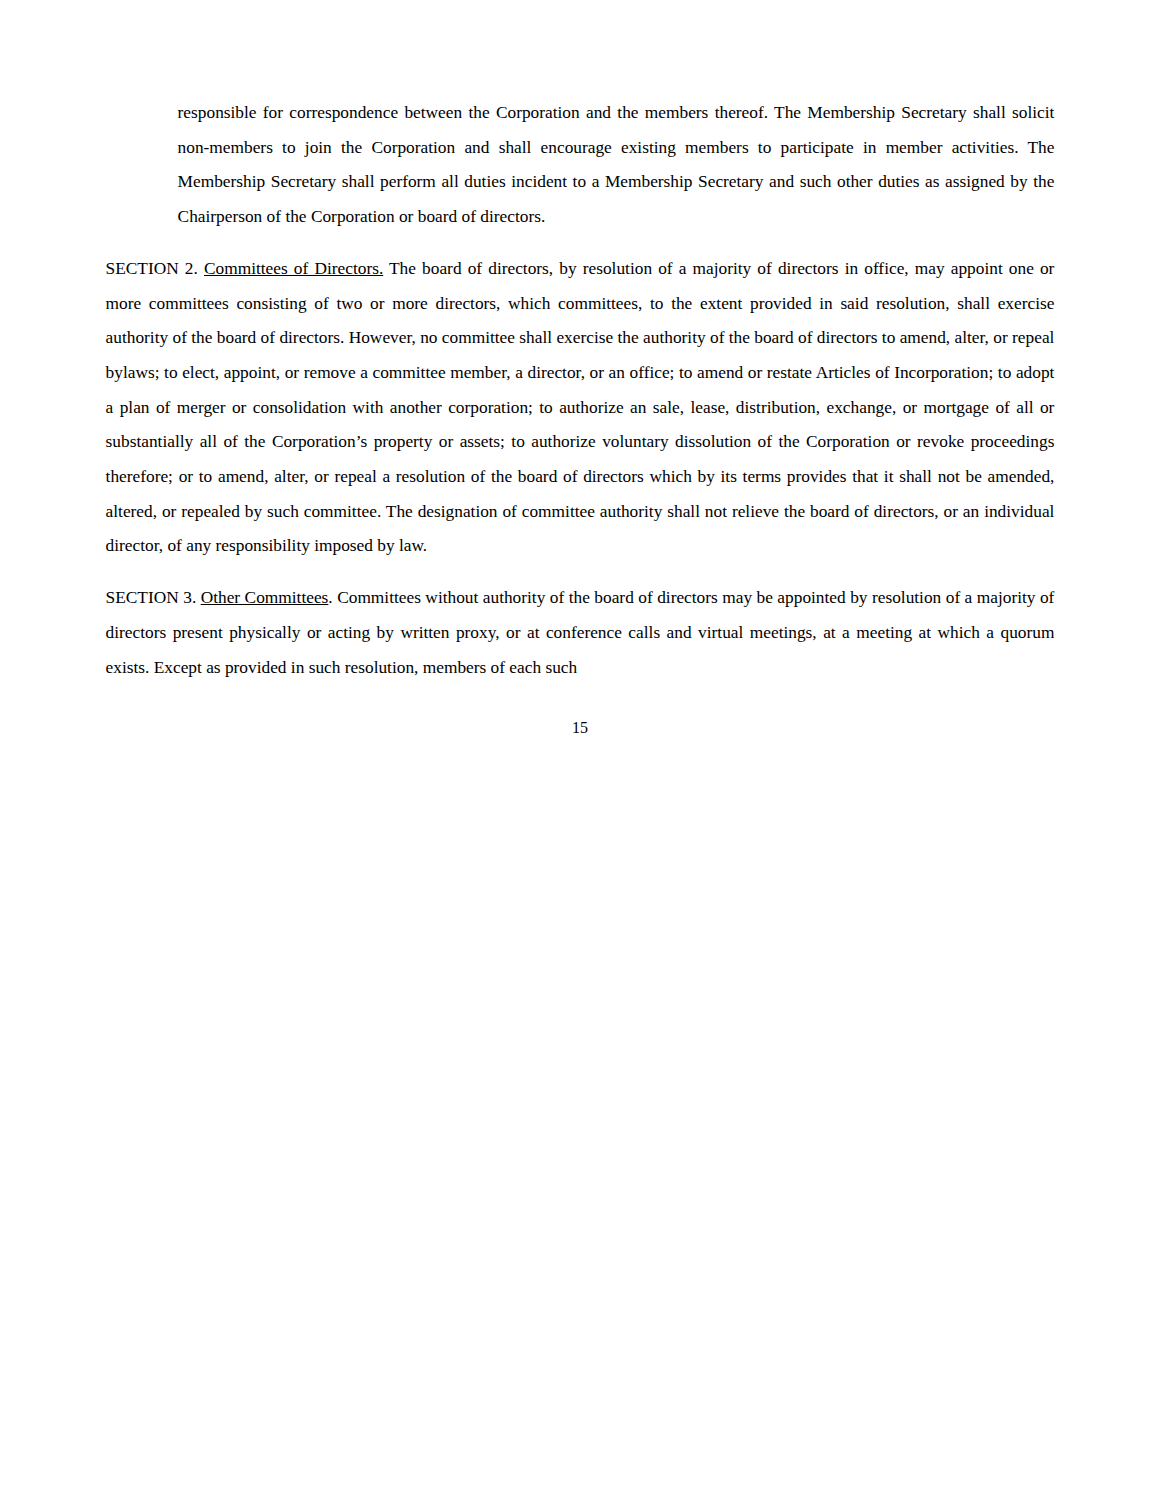responsible for correspondence between the Corporation and the members thereof. The Membership Secretary shall solicit non-members to join the Corporation and shall encourage existing members to participate in member activities. The Membership Secretary shall perform all duties incident to a Membership Secretary and such other duties as assigned by the Chairperson of the Corporation or board of directors.
SECTION 2. Committees of Directors. The board of directors, by resolution of a majority of directors in office, may appoint one or more committees consisting of two or more directors, which committees, to the extent provided in said resolution, shall exercise authority of the board of directors. However, no committee shall exercise the authority of the board of directors to amend, alter, or repeal bylaws; to elect, appoint, or remove a committee member, a director, or an office; to amend or restate Articles of Incorporation; to adopt a plan of merger or consolidation with another corporation; to authorize an sale, lease, distribution, exchange, or mortgage of all or substantially all of the Corporation’s property or assets; to authorize voluntary dissolution of the Corporation or revoke proceedings therefore; or to amend, alter, or repeal a resolution of the board of directors which by its terms provides that it shall not be amended, altered, or repealed by such committee. The designation of committee authority shall not relieve the board of directors, or an individual director, of any responsibility imposed by law.
SECTION 3. Other Committees. Committees without authority of the board of directors may be appointed by resolution of a majority of directors present physically or acting by written proxy, or at conference calls and virtual meetings, at a meeting at which a quorum exists. Except as provided in such resolution, members of each such
15